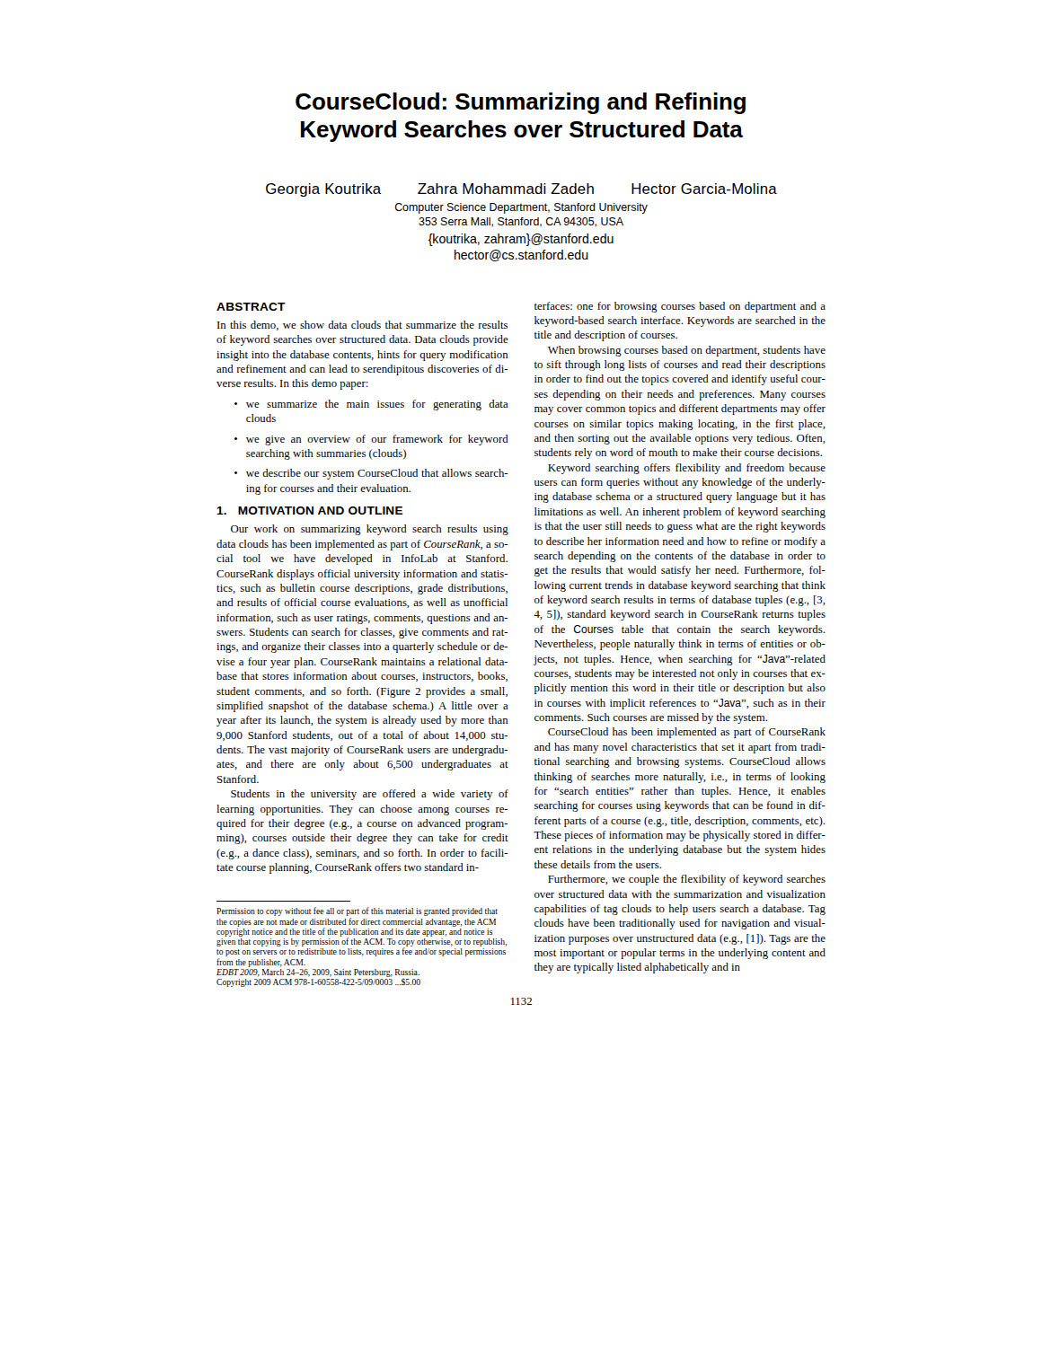CourseCloud: Summarizing and Refining
Keyword Searches over Structured Data
Georgia Koutrika Zahra Mohammadi Zadeh Hector Garcia-Molina
Computer Science Department, Stanford University
353 Serra Mall, Stanford, CA 94305, USA
{koutrika, zahram}@stanford.edu
hector@cs.stanford.edu
ABSTRACT
In this demo, we show data clouds that summarize the results of keyword searches over structured data. Data clouds provide insight into the database contents, hints for query modification and refinement and can lead to serendipitous discoveries of diverse results. In this demo paper:
we summarize the main issues for generating data clouds
we give an overview of our framework for keyword searching with summaries (clouds)
we describe our system CourseCloud that allows searching for courses and their evaluation.
1. MOTIVATION AND OUTLINE
Our work on summarizing keyword search results using data clouds has been implemented as part of CourseRank, a social tool we have developed in InfoLab at Stanford. CourseRank displays official university information and statistics, such as bulletin course descriptions, grade distributions, and results of official course evaluations, as well as unofficial information, such as user ratings, comments, questions and answers. Students can search for classes, give comments and ratings, and organize their classes into a quarterly schedule or devise a four year plan. CourseRank maintains a relational database that stores information about courses, instructors, books, student comments, and so forth. (Figure 2 provides a small, simplified snapshot of the database schema.) A little over a year after its launch, the system is already used by more than 9,000 Stanford students, out of a total of about 14,000 students. The vast majority of CourseRank users are undergraduates, and there are only about 6,500 undergraduates at Stanford.
Students in the university are offered a wide variety of learning opportunities. They can choose among courses required for their degree (e.g., a course on advanced programming), courses outside their degree they can take for credit (e.g., a dance class), seminars, and so forth. In order to facilitate course planning, CourseRank offers two standard in-
Permission to copy without fee all or part of this material is granted provided that the copies are not made or distributed for direct commercial advantage, the ACM copyright notice and the title of the publication and its date appear, and notice is given that copying is by permission of the ACM. To copy otherwise, or to republish, to post on servers or to redistribute to lists, requires a fee and/or special permissions from the publisher, ACM.
EDBT 2009, March 24–26, 2009, Saint Petersburg, Russia.
Copyright 2009 ACM 978-1-60558-422-5/09/0003 ...$5.00
terfaces: one for browsing courses based on department and a keyword-based search interface. Keywords are searched in the title and description of courses.
When browsing courses based on department, students have to sift through long lists of courses and read their descriptions in order to find out the topics covered and identify useful courses depending on their needs and preferences. Many courses may cover common topics and different departments may offer courses on similar topics making locating, in the first place, and then sorting out the available options very tedious. Often, students rely on word of mouth to make their course decisions.
Keyword searching offers flexibility and freedom because users can form queries without any knowledge of the underlying database schema or a structured query language but it has limitations as well. An inherent problem of keyword searching is that the user still needs to guess what are the right keywords to describe her information need and how to refine or modify a search depending on the contents of the database in order to get the results that would satisfy her need. Furthermore, following current trends in database keyword searching that think of keyword search results in terms of database tuples (e.g., [3, 4, 5]), standard keyword search in CourseRank returns tuples of the Courses table that contain the search keywords. Nevertheless, people naturally think in terms of entities or objects, not tuples. Hence, when searching for “Java”-related courses, students may be interested not only in courses that explicitly mention this word in their title or description but also in courses with implicit references to “Java”, such as in their comments. Such courses are missed by the system.
CourseCloud has been implemented as part of CourseRank and has many novel characteristics that set it apart from traditional searching and browsing systems. CourseCloud allows thinking of searches more naturally, i.e., in terms of looking for “search entities” rather than tuples. Hence, it enables searching for courses using keywords that can be found in different parts of a course (e.g., title, description, comments, etc). These pieces of information may be physically stored in different relations in the underlying database but the system hides these details from the users.
Furthermore, we couple the flexibility of keyword searches over structured data with the summarization and visualization capabilities of tag clouds to help users search a database. Tag clouds have been traditionally used for navigation and visualization purposes over unstructured data (e.g., [1]). Tags are the most important or popular terms in the underlying content and they are typically listed alphabetically and in
1132